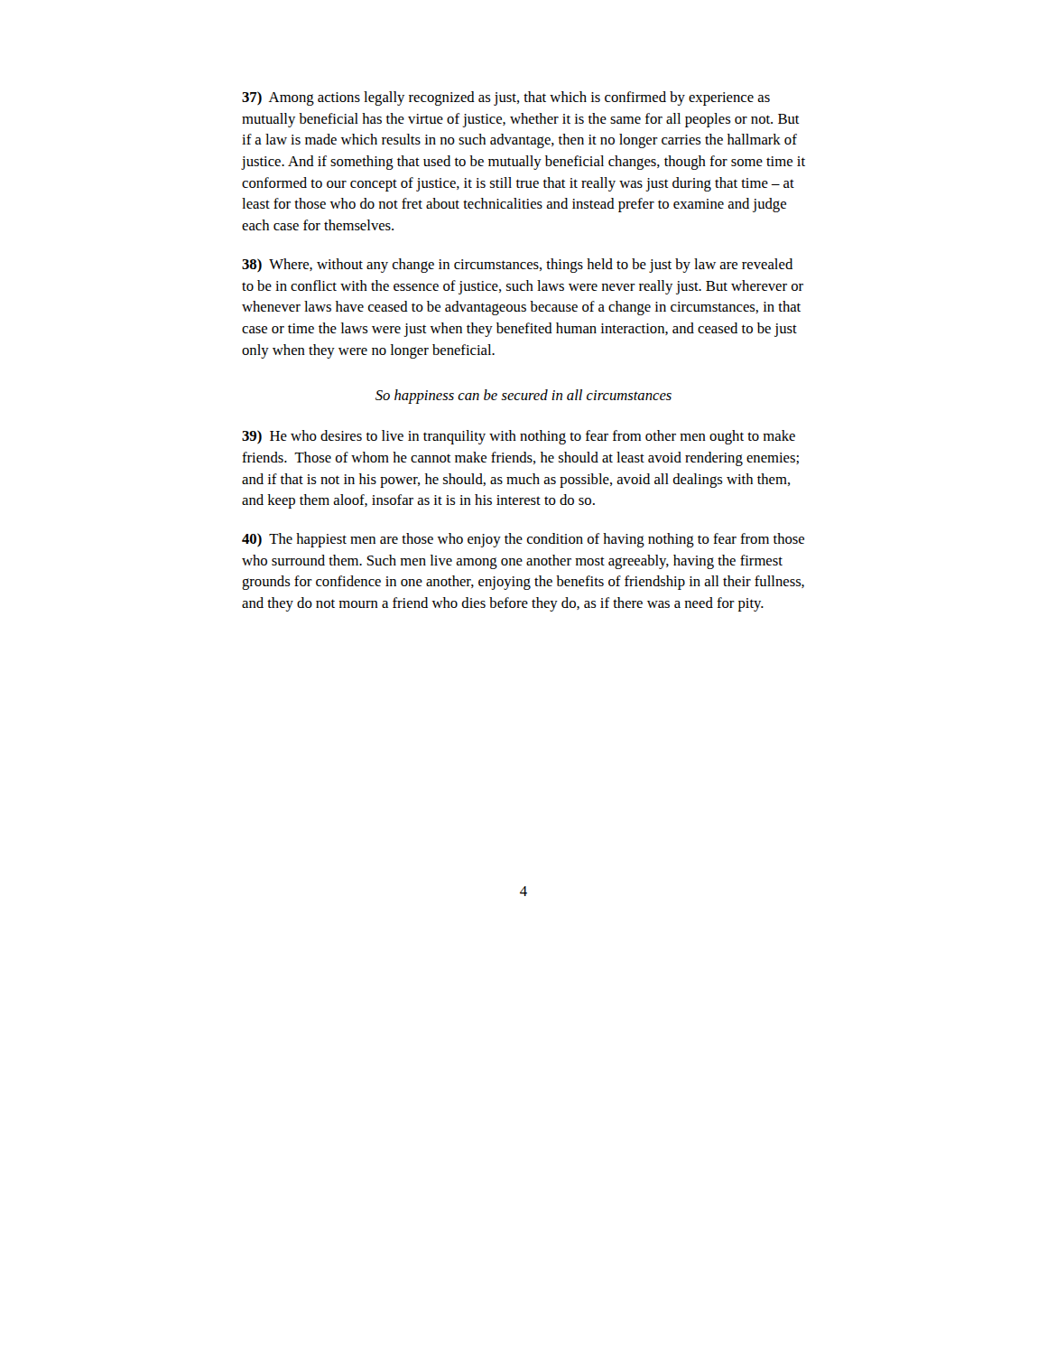37) Among actions legally recognized as just, that which is confirmed by experience as mutually beneficial has the virtue of justice, whether it is the same for all peoples or not. But if a law is made which results in no such advantage, then it no longer carries the hallmark of justice. And if something that used to be mutually beneficial changes, though for some time it conformed to our concept of justice, it is still true that it really was just during that time – at least for those who do not fret about technicalities and instead prefer to examine and judge each case for themselves.
38) Where, without any change in circumstances, things held to be just by law are revealed to be in conflict with the essence of justice, such laws were never really just. But wherever or whenever laws have ceased to be advantageous because of a change in circumstances, in that case or time the laws were just when they benefited human interaction, and ceased to be just only when they were no longer beneficial.
So happiness can be secured in all circumstances
39) He who desires to live in tranquility with nothing to fear from other men ought to make friends. Those of whom he cannot make friends, he should at least avoid rendering enemies; and if that is not in his power, he should, as much as possible, avoid all dealings with them, and keep them aloof, insofar as it is in his interest to do so.
40) The happiest men are those who enjoy the condition of having nothing to fear from those who surround them. Such men live among one another most agreeably, having the firmest grounds for confidence in one another, enjoying the benefits of friendship in all their fullness, and they do not mourn a friend who dies before they do, as if there was a need for pity.
4